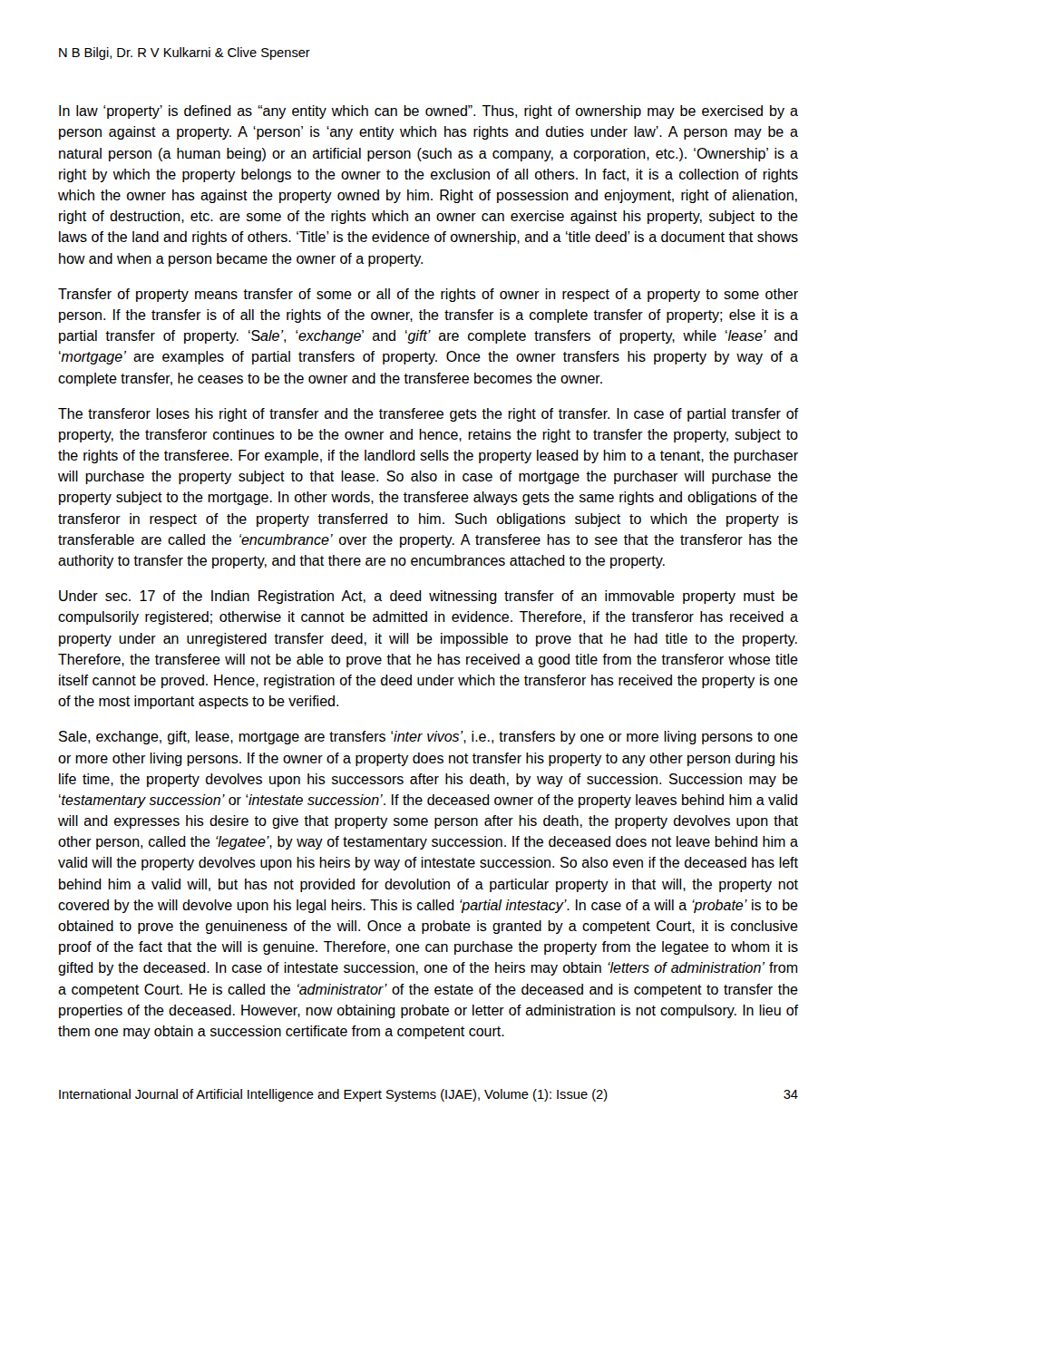N B Bilgi, Dr. R V Kulkarni & Clive Spenser
In law ‘property’ is defined as “any entity which can be owned”. Thus, right of ownership may be exercised by a person against a property. A ‘person’ is ‘any entity which has rights and duties under law’. A person may be a natural person (a human being) or an artificial person (such as a company, a corporation, etc.). ‘Ownership’ is a right by which the property belongs to the owner to the exclusion of all others. In fact, it is a collection of rights which the owner has against the property owned by him. Right of possession and enjoyment, right of alienation, right of destruction, etc. are some of the rights which an owner can exercise against his property, subject to the laws of the land and rights of others. ‘Title’ is the evidence of ownership, and a ‘title deed’ is a document that shows how and when a person became the owner of a property.
Transfer of property means transfer of some or all of the rights of owner in respect of a property to some other person. If the transfer is of all the rights of the owner, the transfer is a complete transfer of property; else it is a partial transfer of property. ‘Sale’, ‘exchange’ and ‘gift’ are complete transfers of property, while ‘lease’ and ‘mortgage’ are examples of partial transfers of property. Once the owner transfers his property by way of a complete transfer, he ceases to be the owner and the transferee becomes the owner.
The transferor loses his right of transfer and the transferee gets the right of transfer. In case of partial transfer of property, the transferor continues to be the owner and hence, retains the right to transfer the property, subject to the rights of the transferee. For example, if the landlord sells the property leased by him to a tenant, the purchaser will purchase the property subject to that lease. So also in case of mortgage the purchaser will purchase the property subject to the mortgage. In other words, the transferee always gets the same rights and obligations of the transferor in respect of the property transferred to him. Such obligations subject to which the property is transferable are called the ‘encumbrance’ over the property. A transferee has to see that the transferor has the authority to transfer the property, and that there are no encumbrances attached to the property.
Under sec. 17 of the Indian Registration Act, a deed witnessing transfer of an immovable property must be compulsorily registered; otherwise it cannot be admitted in evidence. Therefore, if the transferor has received a property under an unregistered transfer deed, it will be impossible to prove that he had title to the property. Therefore, the transferee will not be able to prove that he has received a good title from the transferor whose title itself cannot be proved. Hence, registration of the deed under which the transferor has received the property is one of the most important aspects to be verified.
Sale, exchange, gift, lease, mortgage are transfers ‘inter vivos’, i.e., transfers by one or more living persons to one or more other living persons. If the owner of a property does not transfer his property to any other person during his life time, the property devolves upon his successors after his death, by way of succession. Succession may be ‘testamentary succession’ or ‘intestate succession’. If the deceased owner of the property leaves behind him a valid will and expresses his desire to give that property some person after his death, the property devolves upon that other person, called the ‘legatee’, by way of testamentary succession. If the deceased does not leave behind him a valid will the property devolves upon his heirs by way of intestate succession. So also even if the deceased has left behind him a valid will, but has not provided for devolution of a particular property in that will, the property not covered by the will devolve upon his legal heirs. This is called ‘partial intestacy’. In case of a will a ‘probate’ is to be obtained to prove the genuineness of the will. Once a probate is granted by a competent Court, it is conclusive proof of the fact that the will is genuine. Therefore, one can purchase the property from the legatee to whom it is gifted by the deceased. In case of intestate succession, one of the heirs may obtain ‘letters of administration’ from a competent Court. He is called the ‘administrator’ of the estate of the deceased and is competent to transfer the properties of the deceased. However, now obtaining probate or letter of administration is not compulsory. In lieu of them one may obtain a succession certificate from a competent court.
International Journal of Artificial Intelligence and Expert Systems (IJAE), Volume (1): Issue (2) 34